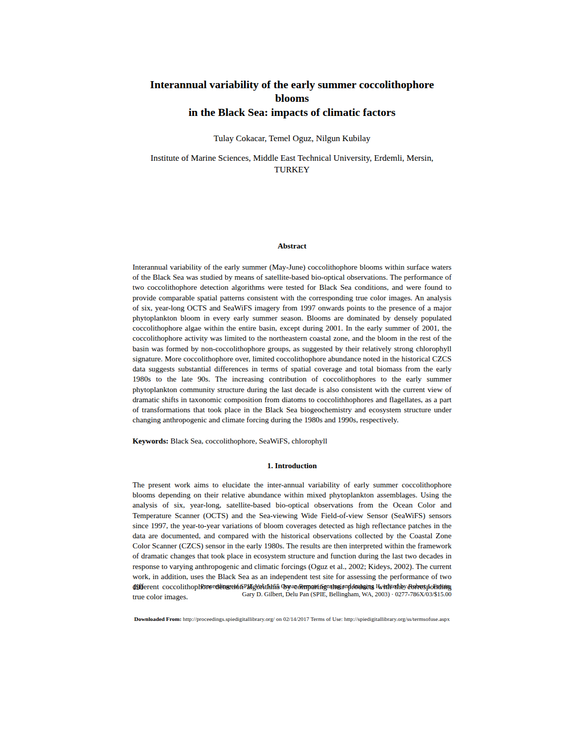Interannual variability of the early summer coccolithophore blooms
in the Black Sea: impacts of climatic factors
Tulay Cokacar, Temel Oguz, Nilgun Kubilay
Institute of Marine Sciences, Middle East Technical University, Erdemli, Mersin, TURKEY
Abstract
Interannual variability of the early summer (May-June) coccolithophore blooms within surface waters of the Black Sea was studied by means of satellite-based bio-optical observations. The performance of two coccolithophore detection algorithms were tested for Black Sea conditions, and were found to provide comparable spatial patterns consistent with the corresponding true color images. An analysis of six, year-long OCTS and SeaWiFS imagery from 1997 onwards points to the presence of a major phytoplankton bloom in every early summer season. Blooms are dominated by densely populated coccolithophore algae within the entire basin, except during 2001. In the early summer of 2001, the coccolithophore activity was limited to the northeastern coastal zone, and the bloom in the rest of the basin was formed by non-coccolithophore groups, as suggested by their relatively strong chlorophyll signature. More coccolithophore over, limited coccolithophore abundance noted in the historical CZCS data suggests substantial differences in terms of spatial coverage and total biomass from the early 1980s to the late 90s. The increasing contribution of coccolithophores to the early summer phytoplankton community structure during the last decade is also consistent with the current view of dramatic shifts in taxonomic composition from diatoms to coccolithhophores and flagellates, as a part of transformations that took place in the Black Sea biogeochemistry and ecosystem structure under changing anthropogenic and climate forcing during the 1980s and 1990s, respectively.
Keywords: Black Sea, coccolithophore, SeaWiFS, chlorophyll
1. Introduction
The present work aims to elucidate the inter-annual variability of early summer coccolithophore blooms depending on their relative abundance within mixed phytoplankton assemblages. Using the analysis of six, year-long, satellite-based bio-optical observations from the Ocean Color and Temperature Scanner (OCTS) and the Sea-viewing Wide Field-of-view Sensor (SeaWiFS) sensors since 1997, the year-to-year variations of bloom coverages detected as high reflectance patches in the data are documented, and compared with the historical observations collected by the Coastal Zone Color Scanner (CZCS) sensor in the early 1980s. The results are then interpreted within the framework of dramatic changes that took place in ecosystem structure and function during the last two decades in response to varying anthropogenic and climatic forcings (Oguz et al., 2002; Kideys, 2002). The current work, in addition, uses the Black Sea as an independent test site for assessing the performance of two different coccolithophore detection algorithms by comparing their products with the corresponding true color images.
190
Proceedings of SPIE Vol. 5155 Ocean Remote Sensing and Imaging II, edited by Robert J. Frouin,
Gary D. Gilbert, Delu Pan (SPIE, Bellingham, WA, 2003) · 0277-786X/03/$15.00
Downloaded From: http://proceedings.spiedigitallibrary.org/ on 02/14/2017 Terms of Use: http://spiedigitallibrary.org/ss/termsofuse.aspx